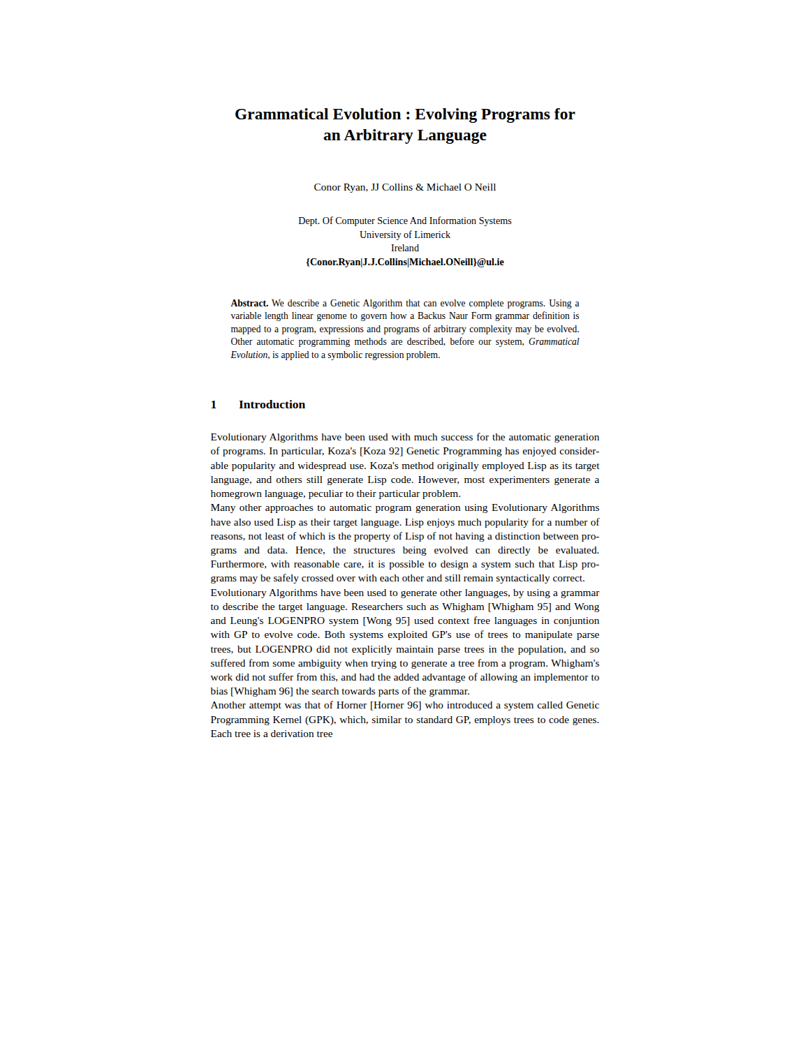Grammatical Evolution : Evolving Programs for
an Arbitrary Language
Conor Ryan, JJ Collins & Michael O Neill
Dept. Of Computer Science And Information Systems
University of Limerick
Ireland
{Conor.Ryan|J.J.Collins|Michael.ONeill}@ul.ie
Abstract. We describe a Genetic Algorithm that can evolve complete programs. Using a variable length linear genome to govern how a Backus Naur Form grammar definition is mapped to a program, expressions and programs of arbitrary complexity may be evolved. Other automatic programming methods are described, before our system, Grammatical Evolution, is applied to a symbolic regression problem.
1 Introduction
Evolutionary Algorithms have been used with much success for the automatic generation of programs. In particular, Koza's [Koza 92] Genetic Programming has enjoyed considerable popularity and widespread use. Koza's method originally employed Lisp as its target language, and others still generate Lisp code. However, most experimenters generate a homegrown language, peculiar to their particular problem.
Many other approaches to automatic program generation using Evolutionary Algorithms have also used Lisp as their target language. Lisp enjoys much popularity for a number of reasons, not least of which is the property of Lisp of not having a distinction between programs and data. Hence, the structures being evolved can directly be evaluated. Furthermore, with reasonable care, it is possible to design a system such that Lisp programs may be safely crossed over with each other and still remain syntactically correct.
Evolutionary Algorithms have been used to generate other languages, by using a grammar to describe the target language. Researchers such as Whigham [Whigham 95] and Wong and Leung's LOGENPRO system [Wong 95] used context free languages in conjuntion with GP to evolve code. Both systems exploited GP's use of trees to manipulate parse trees, but LOGENPRO did not explicitly maintain parse trees in the population, and so suffered from some ambiguity when trying to generate a tree from a program. Whigham's work did not suffer from this, and had the added advantage of allowing an implementor to bias [Whigham 96] the search towards parts of the grammar.
Another attempt was that of Horner [Horner 96] who introduced a system called Genetic Programming Kernel (GPK), which, similar to standard GP, employs trees to code genes. Each tree is a derivation tree